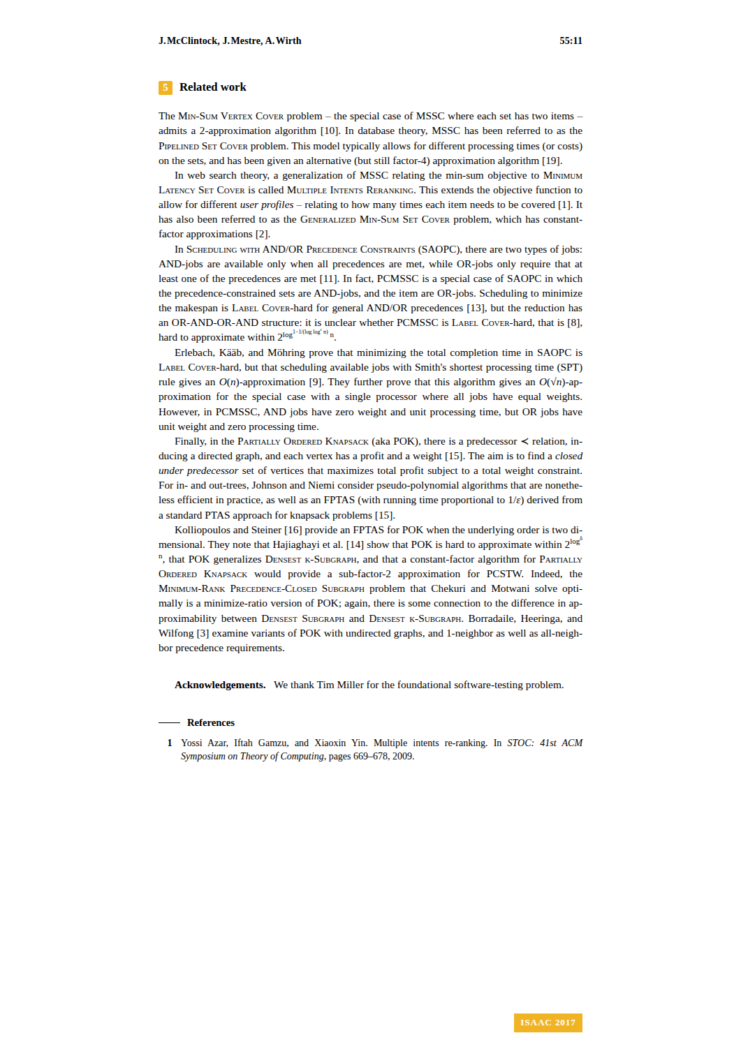J. McClintock, J. Mestre, A. Wirth 55:11
5 Related work
The Min-Sum Vertex Cover problem – the special case of MSSC where each set has two items – admits a 2-approximation algorithm [10]. In database theory, MSSC has been referred to as the Pipelined Set Cover problem. This model typically allows for different processing times (or costs) on the sets, and has been given an alternative (but still factor-4) approximation algorithm [19].
In web search theory, a generalization of MSSC relating the min-sum objective to Minimum Latency Set Cover is called Multiple Intents Reranking. This extends the objective function to allow for different user profiles – relating to how many times each item needs to be covered [1]. It has also been referred to as the Generalized Min-Sum Set Cover problem, which has constant-factor approximations [2].
In Scheduling with AND/OR Precedence Constraints (SAOPC), there are two types of jobs: AND-jobs are available only when all precedences are met, while OR-jobs only require that at least one of the precedences are met [11]. In fact, PCMSSC is a special case of SAOPC in which the precedence-constrained sets are AND-jobs, and the item are OR-jobs. Scheduling to minimize the makespan is Label Cover-hard for general AND/OR precedences [13], but the reduction has an OR-AND-OR-AND structure: it is unclear whether PCMSSC is Label Cover-hard, that is [8], hard to approximate within 2log1−1/(log logc n) n.
Erlebach, Kääb, and Möhring prove that minimizing the total completion time in SAOPC is Label Cover-hard, but that scheduling available jobs with Smith's shortest processing time (SPT) rule gives an O(n)-approximation [9]. They further prove that this algorithm gives an O(√n)-approximation for the special case with a single processor where all jobs have equal weights. However, in PCMSSC, AND jobs have zero weight and unit processing time, but OR jobs have unit weight and zero processing time.
Finally, in the Partially Ordered Knapsack (aka POK), there is a predecessor ≺ relation, inducing a directed graph, and each vertex has a profit and a weight [15]. The aim is to find a closed under predecessor set of vertices that maximizes total profit subject to a total weight constraint. For in- and out-trees, Johnson and Niemi consider pseudo-polynomial algorithms that are nonetheless efficient in practice, as well as an FPTAS (with running time proportional to 1/ε) derived from a standard PTAS approach for knapsack problems [15].
Kolliopoulos and Steiner [16] provide an FPTAS for POK when the underlying order is two dimensional. They note that Hajiaghayi et al. [14] show that POK is hard to approximate within 2logδ n, that POK generalizes Densest k-Subgraph, and that a constant-factor algorithm for Partially Ordered Knapsack would provide a sub-factor-2 approximation for PCSTW. Indeed, the Minimum-Rank Precedence-Closed Subgraph problem that Chekuri and Motwani solve optimally is a minimize-ratio version of POK; again, there is some connection to the difference in approximability between Densest Subgraph and Densest k-Subgraph. Borradaile, Heeringa, and Wilfong [3] examine variants of POK with undirected graphs, and 1-neighbor as well as all-neighbor precedence requirements.
Acknowledgements. We thank Tim Miller for the foundational software-testing problem.
References
1 Yossi Azar, Iftah Gamzu, and Xiaoxin Yin. Multiple intents re-ranking. In STOC: 41st ACM Symposium on Theory of Computing, pages 669–678, 2009.
ISAAC 2017